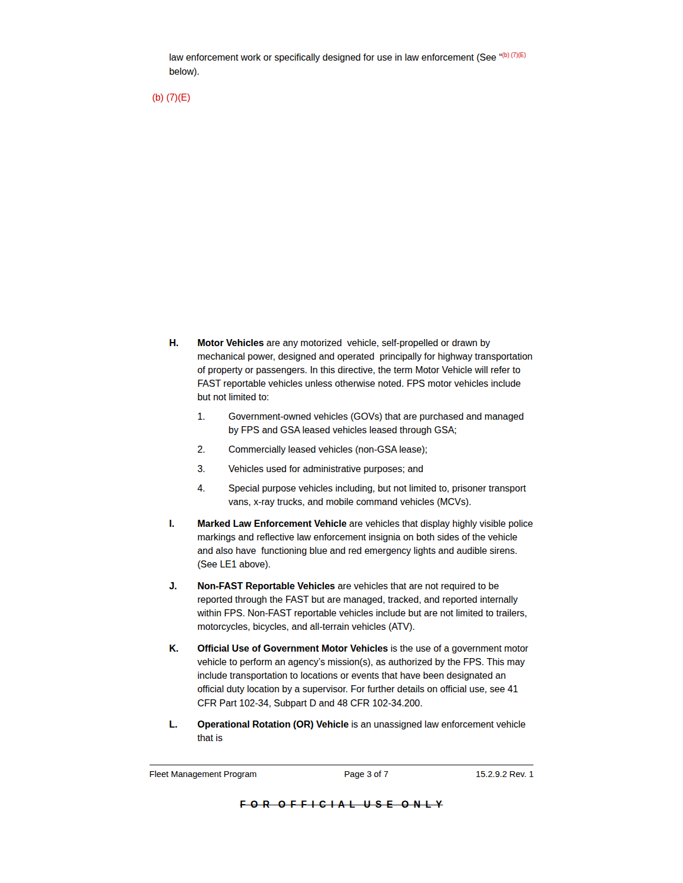law enforcement work or specifically designed for use in law enforcement (See “(b) (7)(E)
below).
(b) (7)(E)
H. Motor Vehicles are any motorized vehicle, self-propelled or drawn by mechanical power, designed and operated principally for highway transportation of property or passengers. In this directive, the term Motor Vehicle will refer to FAST reportable vehicles unless otherwise noted. FPS motor vehicles include but not limited to:
1. Government-owned vehicles (GOVs) that are purchased and managed by FPS and GSA leased vehicles leased through GSA;
2. Commercially leased vehicles (non-GSA lease);
3. Vehicles used for administrative purposes; and
4. Special purpose vehicles including, but not limited to, prisoner transport vans, x-ray trucks, and mobile command vehicles (MCVs).
I. Marked Law Enforcement Vehicle are vehicles that display highly visible police markings and reflective law enforcement insignia on both sides of the vehicle and also have functioning blue and red emergency lights and audible sirens. (See LE1 above).
J. Non-FAST Reportable Vehicles are vehicles that are not required to be reported through the FAST but are managed, tracked, and reported internally within FPS. Non-FAST reportable vehicles include but are not limited to trailers, motorcycles, bicycles, and all-terrain vehicles (ATV).
K. Official Use of Government Motor Vehicles is the use of a government motor vehicle to perform an agency’s mission(s), as authorized by the FPS. This may include transportation to locations or events that have been designated an official duty location by a supervisor. For further details on official use, see 41 CFR Part 102-34, Subpart D and 48 CFR 102-34.200.
L. Operational Rotation (OR) Vehicle is an unassigned law enforcement vehicle that is
Fleet Management Program Page 3 of 7 15.2.9.2 Rev. 1
F O R O F F I C I A L U S E O N L Y